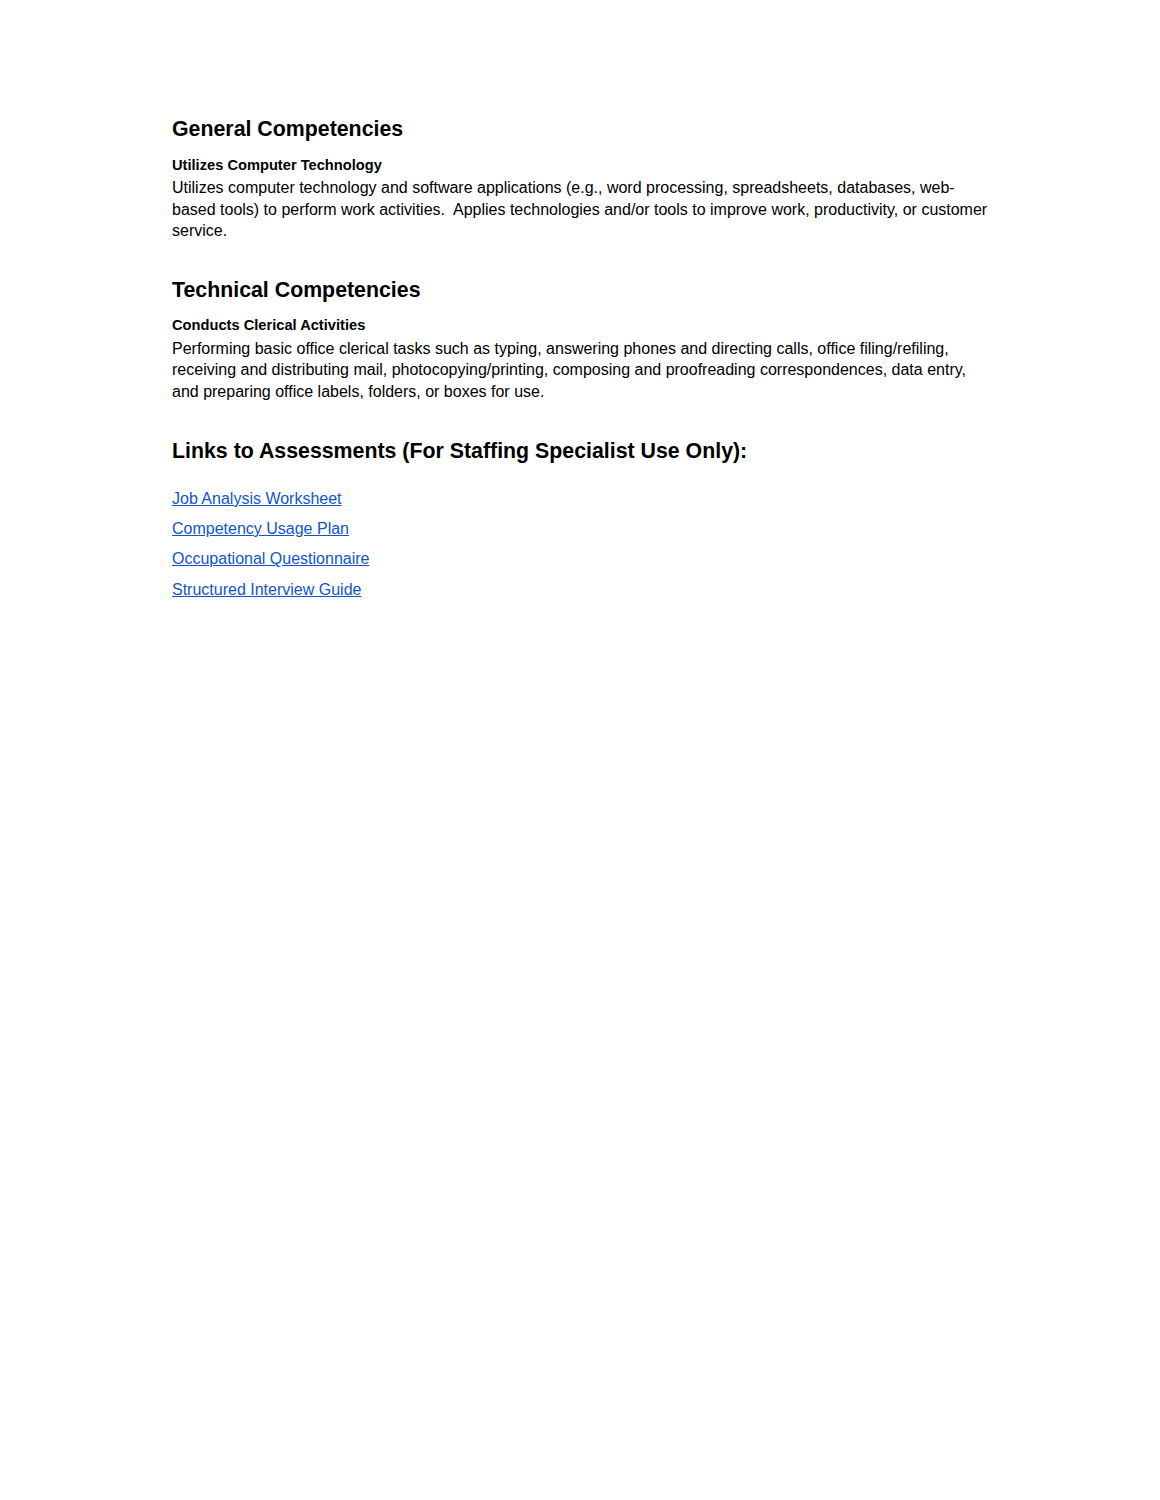General Competencies
Utilizes Computer Technology
Utilizes computer technology and software applications (e.g., word processing, spreadsheets, databases, web-based tools) to perform work activities. Applies technologies and/or tools to improve work, productivity, or customer service.
Technical Competencies
Conducts Clerical Activities
Performing basic office clerical tasks such as typing, answering phones and directing calls, office filing/refiling, receiving and distributing mail, photocopying/printing, composing and proofreading correspondences, data entry, and preparing office labels, folders, or boxes for use.
Links to Assessments (For Staffing Specialist Use Only):
Job Analysis Worksheet Competency Usage Plan Occupational Questionnaire Structured Interview Guide